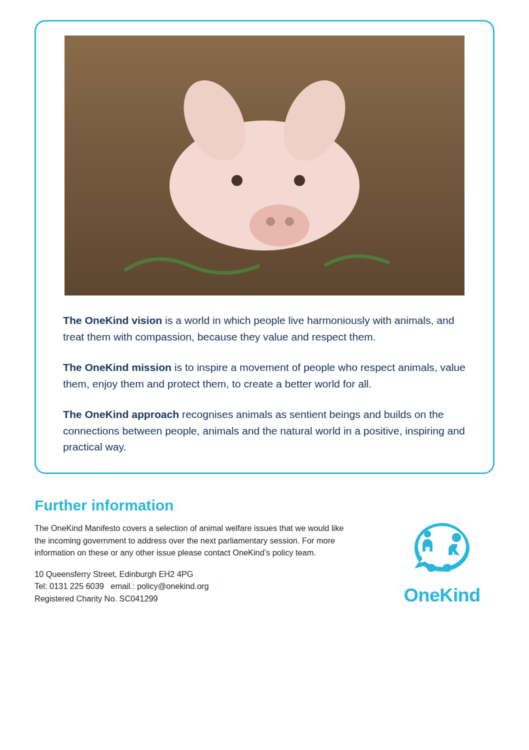The OneKind vision is a world in which people live harmoniously with animals, and treat them with compassion, because they value and respect them.
The OneKind mission is to inspire a movement of people who respect animals, value them, enjoy them and protect them, to create a better world for all.
The OneKind approach recognises animals as sentient beings and builds on the connections between people, animals and the natural world in a positive, inspiring and practical way.
Further information
The OneKind Manifesto covers a selection of animal welfare issues that we would like the incoming government to address over the next parliamentary session. For more information on these or any other issue please contact OneKind’s policy team.
10 Queensferry Street, Edinburgh EH2 4PG
Tel: 0131 225 6039 email.: policy@onekind.org
Registered Charity No. SC041299
OneKind